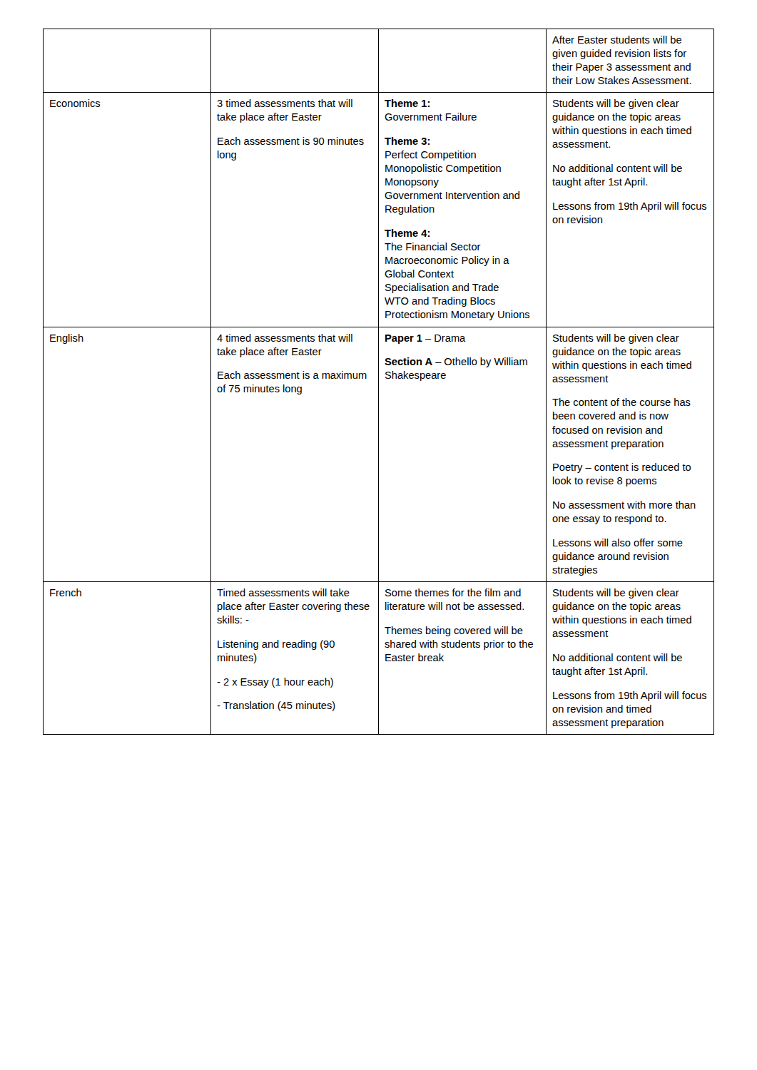| | | | After Easter students will be given guided revision lists for their Paper 3 assessment and their Low Stakes Assessment. |
| Economics | 3 timed assessments that will take place after Easter Each assessment is 90 minutes long | Theme 1: Government Failure Theme 3: Perfect Competition Monopolistic Competition Monopsony Government Intervention and Regulation Theme 4: The Financial Sector Macroeconomic Policy in a Global Context Specialisation and Trade WTO and Trading Blocs Protectionism Monetary Unions | Students will be given clear guidance on the topic areas within questions in each timed assessment. No additional content will be taught after 1st April. Lessons from 19th April will focus on revision |
| English | 4 timed assessments that will take place after Easter Each assessment is a maximum of 75 minutes long | Paper 1 – Drama Section A – Othello by William Shakespeare | Students will be given clear guidance on the topic areas within questions in each timed assessment The content of the course has been covered and is now focused on revision and assessment preparation Poetry – content is reduced to look to revise 8 poems No assessment with more than one essay to respond to. Lessons will also offer some guidance around revision strategies |
| French | Timed assessments will take place after Easter covering these skills: - Listening and reading (90 minutes) - 2 x Essay (1 hour each) - Translation (45 minutes) | Some themes for the film and literature will not be assessed. Themes being covered will be shared with students prior to the Easter break | Students will be given clear guidance on the topic areas within questions in each timed assessment No additional content will be taught after 1st April. Lessons from 19th April will focus on revision and timed assessment preparation |